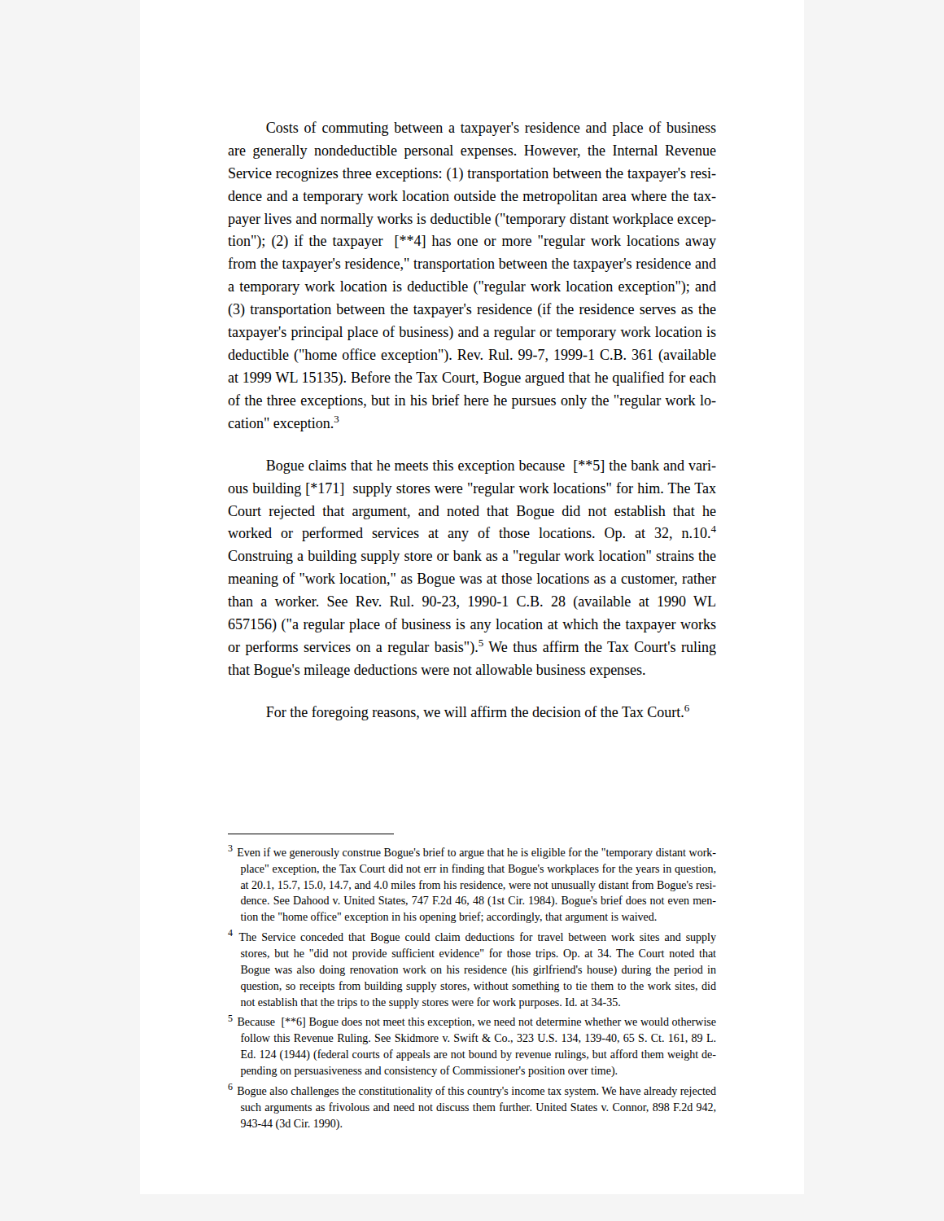Costs of commuting between a taxpayer's residence and place of business are generally nondeductible personal expenses. However, the Internal Revenue Service recognizes three exceptions: (1) transportation between the taxpayer's residence and a temporary work location outside the metropolitan area where the taxpayer lives and normally works is deductible ("temporary distant workplace exception"); (2) if the taxpayer [**4] has one or more "regular work locations away from the taxpayer's residence," transportation between the taxpayer's residence and a temporary work location is deductible ("regular work location exception"); and (3) transportation between the taxpayer's residence (if the residence serves as the taxpayer's principal place of business) and a regular or temporary work location is deductible ("home office exception"). Rev. Rul. 99-7, 1999-1 C.B. 361 (available at 1999 WL 15135). Before the Tax Court, Bogue argued that he qualified for each of the three exceptions, but in his brief here he pursues only the "regular work location" exception.3
Bogue claims that he meets this exception because [**5] the bank and various building [*171] supply stores were "regular work locations" for him. The Tax Court rejected that argument, and noted that Bogue did not establish that he worked or performed services at any of those locations. Op. at 32, n.10.4 Construing a building supply store or bank as a "regular work location" strains the meaning of "work location," as Bogue was at those locations as a customer, rather than a worker. See Rev. Rul. 90-23, 1990-1 C.B. 28 (available at 1990 WL 657156) ("a regular place of business is any location at which the taxpayer works or performs services on a regular basis").5 We thus affirm the Tax Court's ruling that Bogue's mileage deductions were not allowable business expenses.
For the foregoing reasons, we will affirm the decision of the Tax Court.6
3 Even if we generously construe Bogue's brief to argue that he is eligible for the "temporary distant work-place" exception, the Tax Court did not err in finding that Bogue's workplaces for the years in question, at 20.1, 15.7, 15.0, 14.7, and 4.0 miles from his residence, were not unusually distant from Bogue's residence. See Dahood v. United States, 747 F.2d 46, 48 (1st Cir. 1984). Bogue's brief does not even mention the "home office" exception in his opening brief; accordingly, that argument is waived.
4 The Service conceded that Bogue could claim deductions for travel between work sites and supply stores, but he "did not provide sufficient evidence" for those trips. Op. at 34. The Court noted that Bogue was also doing renovation work on his residence (his girlfriend's house) during the period in question, so receipts from building supply stores, without something to tie them to the work sites, did not establish that the trips to the supply stores were for work purposes. Id. at 34-35.
5 Because [**6] Bogue does not meet this exception, we need not determine whether we would otherwise follow this Revenue Ruling. See Skidmore v. Swift & Co., 323 U.S. 134, 139-40, 65 S. Ct. 161, 89 L. Ed. 124 (1944) (federal courts of appeals are not bound by revenue rulings, but afford them weight depending on persuasiveness and consistency of Commissioner's position over time).
6 Bogue also challenges the constitutionality of this country's income tax system. We have already rejected such arguments as frivolous and need not discuss them further. United States v. Connor, 898 F.2d 942, 943-44 (3d Cir. 1990).